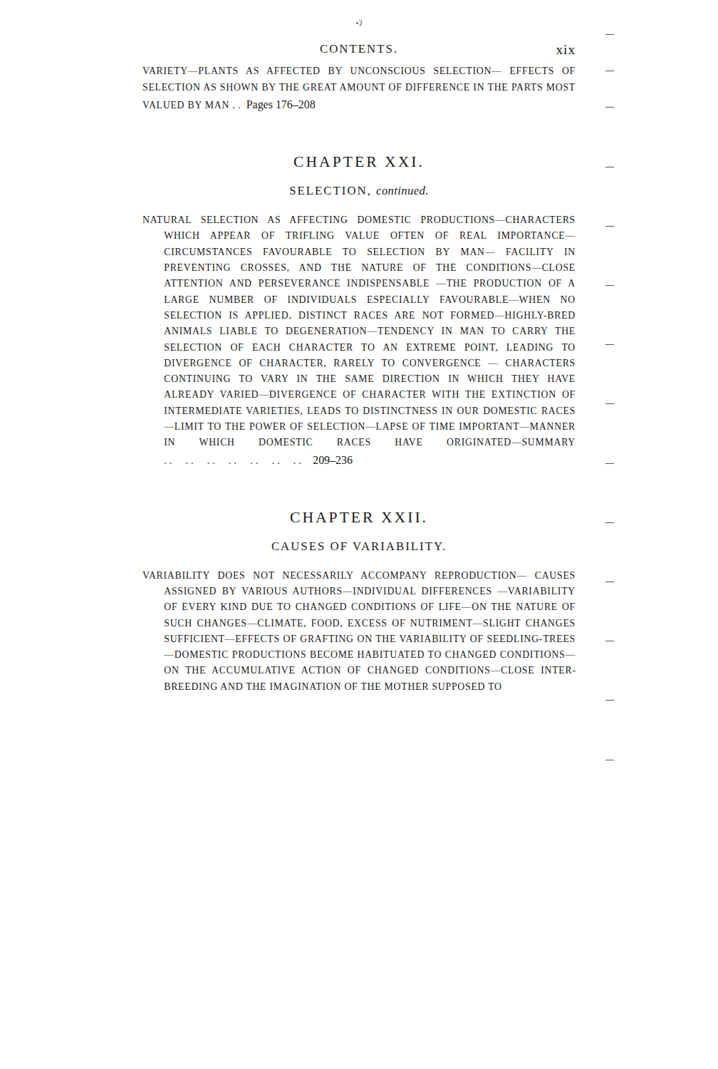CONTENTS. xix
•ʔ
VARIETY—PLANTS AS AFFECTED BY UNCONSCIOUS SELECTION— EFFECTS OF SELECTION AS SHOWN BY THE GREAT AMOUNT OF DIFFERENCE IN THE PARTS MOST VALUED BY MAN .. Pages 176–208
CHAPTER XXI.
SELECTION, continued.
NATURAL SELECTION AS AFFECTING DOMESTIC PRODUCTIONS—CHARAC­TERS WHICH APPEAR OF TRIFLING VALUE OFTEN OF REAL IM­PORTANCE—CIRCUMSTANCES FAVOURABLE TO SELECTION BY MAN— FACILITY IN PREVENTING CROSSES, AND THE NATURE OF THE CONDITIONS—CLOSE ATTENTION AND PERSEVERANCE INDISPENSABLE —THE PRODUCTION OF A LARGE NUMBER OF INDIVIDUALS ESPE­CIALLY FAVOURABLE—WHEN NO SELECTION IS APPLIED, DISTINCT RACES ARE NOT FORMED—HIGHLY-BRED ANIMALS LIABLE TO DE­GENERATION—TENDENCY IN MAN TO CARRY THE SELECTION OF EACH CHARACTER TO AN EXTREME POINT, LEADING TO DIVERGENCE OF CHARACTER, RARELY TO CONVERGENCE — CHARACTERS CON­TINUING TO VARY IN THE SAME DIRECTION IN WHICH THEY HAVE ALREADY VARIED—DIVERGENCE OF CHARACTER WITH THE EX­TINCTION OF INTERMEDIATE VARIETIES, LEADS TO DISTINCTNESS IN OUR DOMESTIC RACES—LIMIT TO THE POWER OF SELECTION—LAPSE OF TIME IMPORTANT—MANNER IN WHICH DOMESTIC RACES HAVE ORIGINATED—SUMMARY .. .. .. .. .. .. .. 209–236
CHAPTER XXII.
CAUSES OF VARIABILITY.
VARIABILITY DOES NOT NECESSARILY ACCOMPANY REPRODUCTION— CAUSES ASSIGNED BY VARIOUS AUTHORS—INDIVIDUAL DIFFERENCES —VARIABILITY OF EVERY KIND DUE TO CHANGED CONDITIONS OF LIFE—ON THE NATURE OF SUCH CHANGES—CLIMATE, FOOD, EX­CESS OF NUTRIMENT—SLIGHT CHANGES SUFFICIENT—EFFECTS OF GRAFTING ON THE VARIABILITY OF SEEDLING-TREES—DOMESTIC PRO­DUCTIONS BECOME HABITUATED TO CHANGED CONDITIONS—ON THE ACCUMULATIVE ACTION OF CHANGED CONDITIONS—CLOSE INTER­BREEDING AND THE IMAGINATION OF THE MOTHER SUPPOSED TO